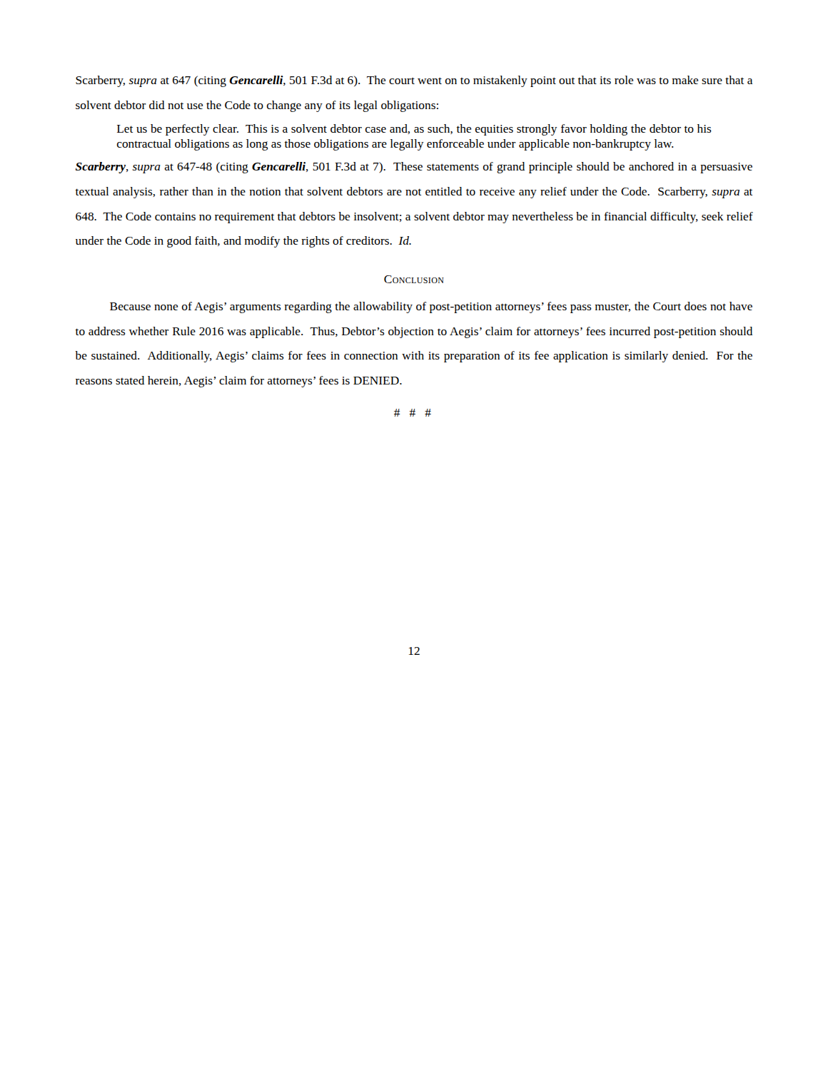Scarberry, supra at 647 (citing Gencarelli, 501 F.3d at 6). The court went on to mistakenly point out that its role was to make sure that a solvent debtor did not use the Code to change any of its legal obligations:
Let us be perfectly clear. This is a solvent debtor case and, as such, the equities strongly favor holding the debtor to his contractual obligations as long as those obligations are legally enforceable under applicable non-bankruptcy law.
Scarberry, supra at 647-48 (citing Gencarelli, 501 F.3d at 7). These statements of grand principle should be anchored in a persuasive textual analysis, rather than in the notion that solvent debtors are not entitled to receive any relief under the Code. Scarberry, supra at 648. The Code contains no requirement that debtors be insolvent; a solvent debtor may nevertheless be in financial difficulty, seek relief under the Code in good faith, and modify the rights of creditors. Id.
Conclusion
Because none of Aegis’ arguments regarding the allowability of post-petition attorneys’ fees pass muster, the Court does not have to address whether Rule 2016 was applicable. Thus, Debtor’s objection to Aegis’ claim for attorneys’ fees incurred post-petition should be sustained. Additionally, Aegis’ claims for fees in connection with its preparation of its fee application is similarly denied. For the reasons stated herein, Aegis’ claim for attorneys’ fees is DENIED.
# # #
12